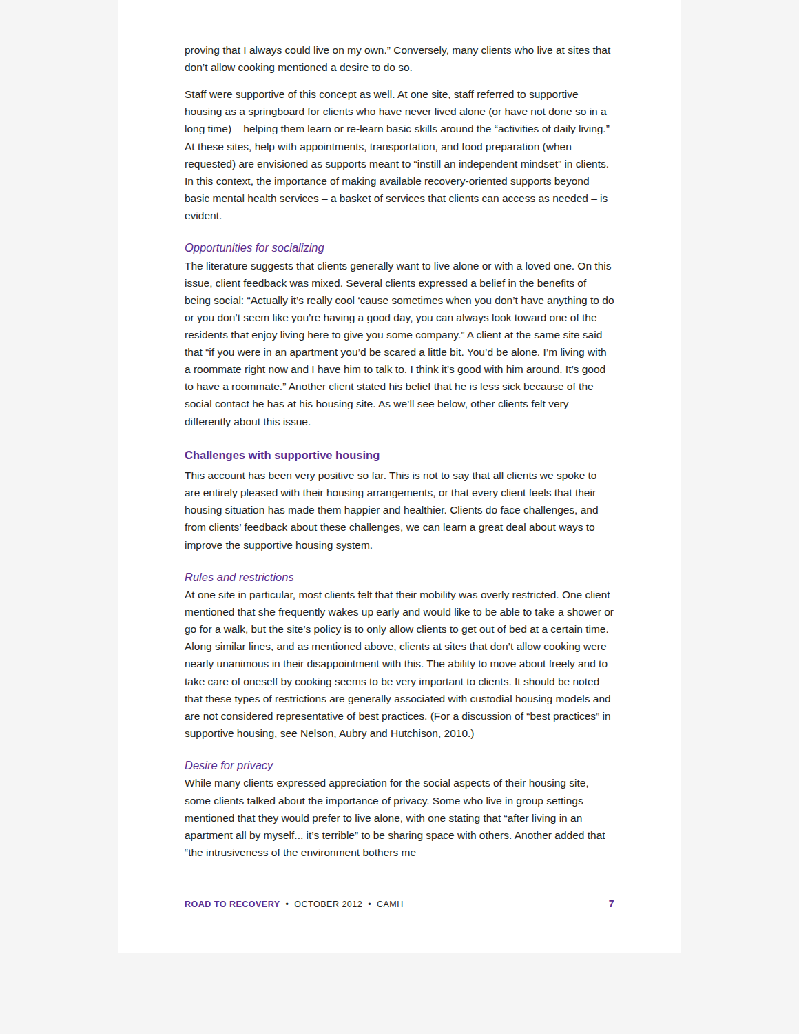proving that I always could live on my own.” Conversely, many clients who live at sites that don’t allow cooking mentioned a desire to do so.
Staff were supportive of this concept as well. At one site, staff referred to supportive housing as a springboard for clients who have never lived alone (or have not done so in a long time) – helping them learn or re-learn basic skills around the “activities of daily living.” At these sites, help with appointments, transportation, and food preparation (when requested) are envisioned as supports meant to “instill an independent mindset” in clients. In this context, the importance of making available recovery-oriented supports beyond basic mental health services – a basket of services that clients can access as needed – is evident.
Opportunities for socializing
The literature suggests that clients generally want to live alone or with a loved one. On this issue, client feedback was mixed. Several clients expressed a belief in the benefits of being social: “Actually it’s really cool ‘cause sometimes when you don’t have anything to do or you don’t seem like you’re having a good day, you can always look toward one of the residents that enjoy living here to give you some company.” A client at the same site said that “if you were in an apartment you’d be scared a little bit. You’d be alone. I’m living with a roommate right now and I have him to talk to. I think it’s good with him around. It’s good to have a roommate.” Another client stated his belief that he is less sick because of the social contact he has at his housing site. As we’ll see below, other clients felt very differently about this issue.
Challenges with supportive housing
This account has been very positive so far. This is not to say that all clients we spoke to are entirely pleased with their housing arrangements, or that every client feels that their housing situation has made them happier and healthier. Clients do face challenges, and from clients’ feedback about these challenges, we can learn a great deal about ways to improve the supportive housing system.
Rules and restrictions
At one site in particular, most clients felt that their mobility was overly restricted. One client mentioned that she frequently wakes up early and would like to be able to take a shower or go for a walk, but the site’s policy is to only allow clients to get out of bed at a certain time. Along similar lines, and as mentioned above, clients at sites that don’t allow cooking were nearly unanimous in their disappointment with this. The ability to move about freely and to take care of oneself by cooking seems to be very important to clients. It should be noted that these types of restrictions are generally associated with custodial housing models and are not considered representative of best practices. (For a discussion of “best practices” in supportive housing, see Nelson, Aubry and Hutchison, 2010.)
Desire for privacy
While many clients expressed appreciation for the social aspects of their housing site, some clients talked about the importance of privacy. Some who live in group settings mentioned that they would prefer to live alone, with one stating that “after living in an apartment all by myself... it’s terrible” to be sharing space with others. Another added that “the intrusiveness of the environment bothers me
ROAD TO RECOVERY • OCTOBER 2012 • CAMH
7